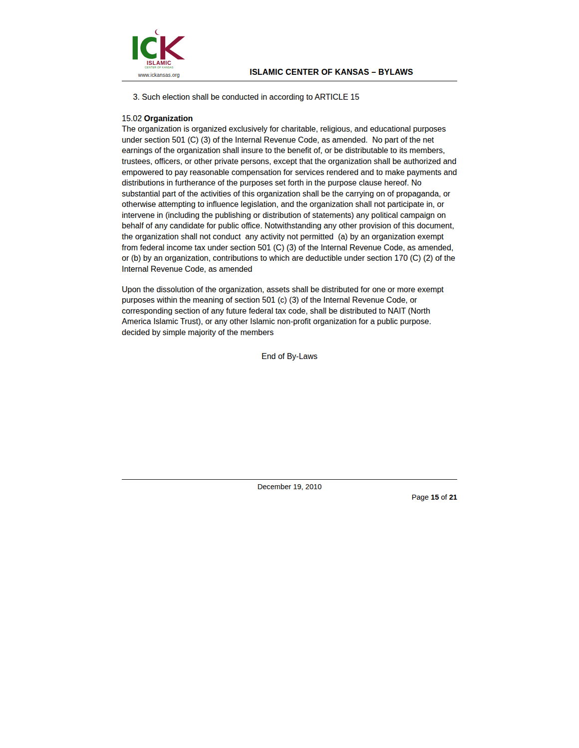ISLAMIC CENTER OF KANSAS
www.ickansas.org
ISLAMIC CENTER OF KANSAS – BYLAWS
Such election shall be conducted in according to ARTICLE 15
15.02 Organization
The organization is organized exclusively for charitable, religious, and educational purposes under section 501 (C) (3) of the Internal Revenue Code, as amended. No part of the net earnings of the organization shall insure to the benefit of, or be distributable to its members, trustees, officers, or other private persons, except that the organization shall be authorized and empowered to pay reasonable compensation for services rendered and to make payments and distributions in furtherance of the purposes set forth in the purpose clause hereof. No substantial part of the activities of this organization shall be the carrying on of propaganda, or otherwise attempting to influence legislation, and the organization shall not participate in, or intervene in (including the publishing or distribution of statements) any political campaign on behalf of any candidate for public office. Notwithstanding any other provision of this document, the organization shall not conduct any activity not permitted (a) by an organization exempt from federal income tax under section 501 (C) (3) of the Internal Revenue Code, as amended, or (b) by an organization, contributions to which are deductible under section 170 (C) (2) of the Internal Revenue Code, as amended
Upon the dissolution of the organization, assets shall be distributed for one or more exempt purposes within the meaning of section 501 (c) (3) of the Internal Revenue Code, or corresponding section of any future federal tax code, shall be distributed to NAIT (North America Islamic Trust), or any other Islamic non-profit organization for a public purpose. decided by simple majority of the members
End of By-Laws
December 19, 2010
Page 15 of 21